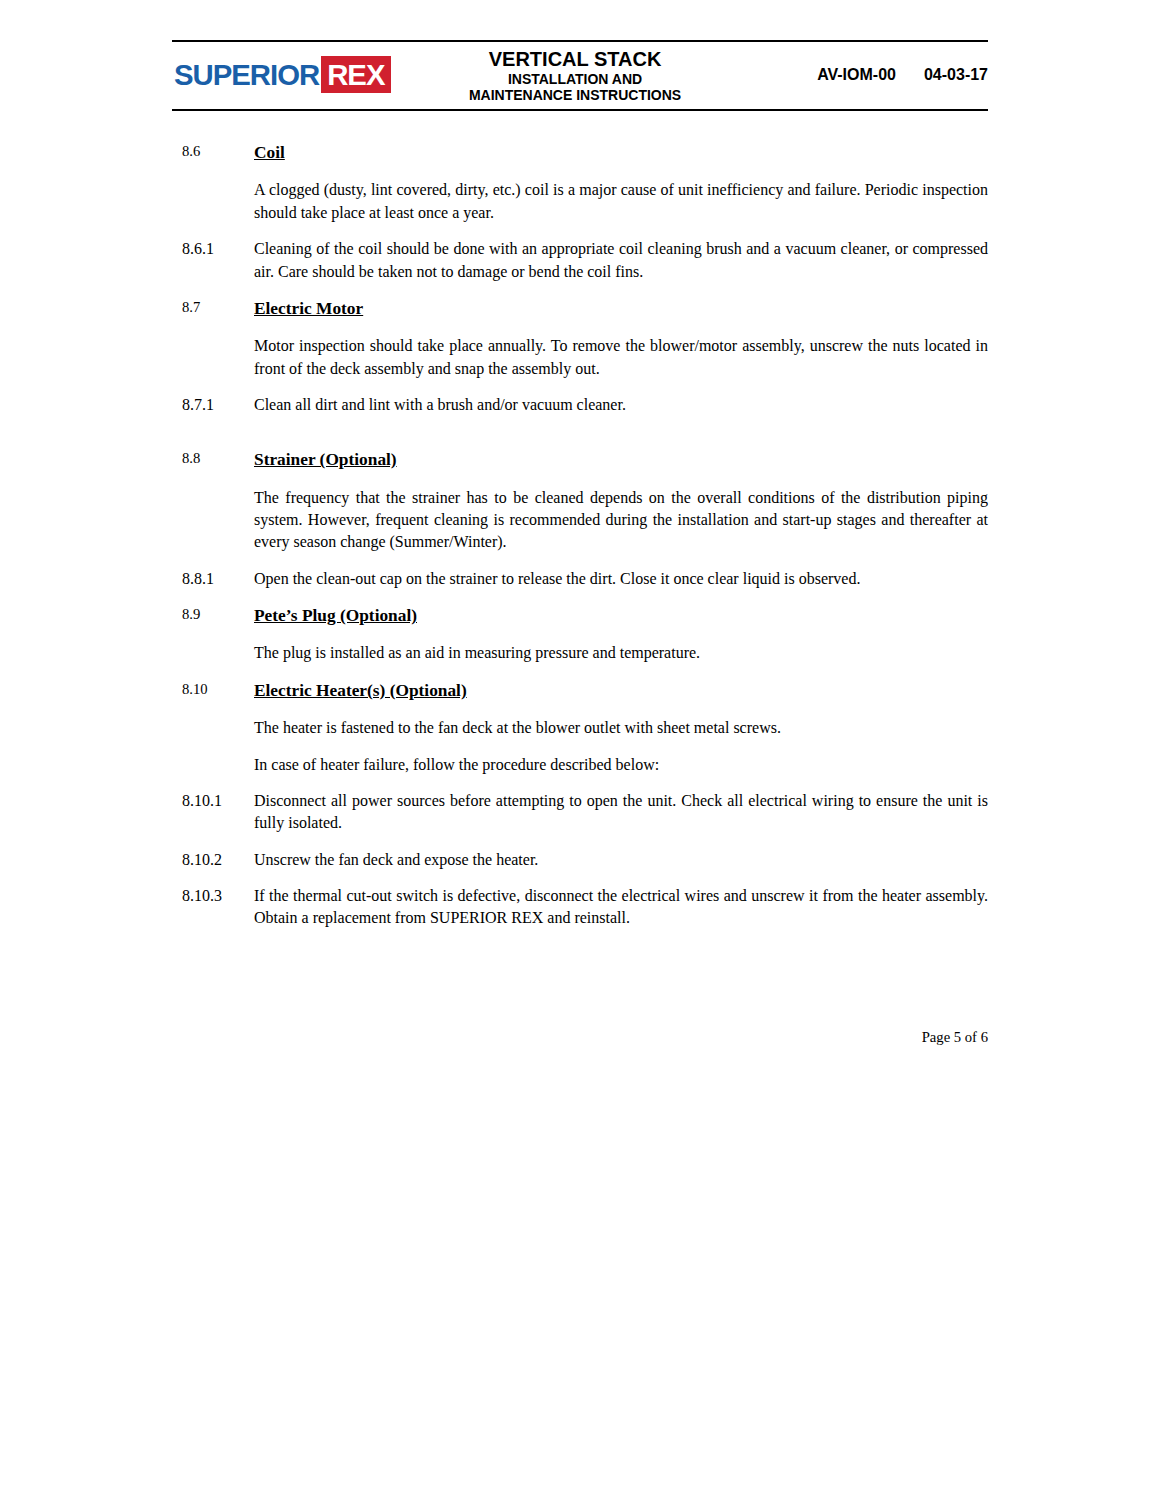| SUPERIOR REX | VERTICAL STACK INSTALLATION AND MAINTENANCE INSTRUCTIONS | AV-IOM-00 04-03-17 |
8.6
Coil
A clogged (dusty, lint covered, dirty, etc.) coil is a major cause of unit inefficiency and failure. Periodic inspection should take place at least once a year.
8.6.1
Cleaning of the coil should be done with an appropriate coil cleaning brush and a vacuum cleaner, or compressed air. Care should be taken not to damage or bend the coil fins.
8.7
Electric Motor
Motor inspection should take place annually. To remove the blower/motor assembly, unscrew the nuts located in front of the deck assembly and snap the assembly out.
8.7.1
Clean all dirt and lint with a brush and/or vacuum cleaner.
8.8
Strainer (Optional)
The frequency that the strainer has to be cleaned depends on the overall conditions of the distribution piping system. However, frequent cleaning is recommended during the installation and start-up stages and thereafter at every season change (Summer/Winter).
8.8.1
Open the clean-out cap on the strainer to release the dirt. Close it once clear liquid is observed.
8.9
Pete’s Plug (Optional)
The plug is installed as an aid in measuring pressure and temperature.
8.10
Electric Heater(s) (Optional)
The heater is fastened to the fan deck at the blower outlet with sheet metal screws.
In case of heater failure, follow the procedure described below:
8.10.1
Disconnect all power sources before attempting to open the unit. Check all electrical wiring to ensure the unit is fully isolated.
8.10.2
Unscrew the fan deck and expose the heater.
8.10.3
If the thermal cut-out switch is defective, disconnect the electrical wires and unscrew it from the heater assembly. Obtain a replacement from SUPERIOR REX and reinstall.
Page 5 of 6